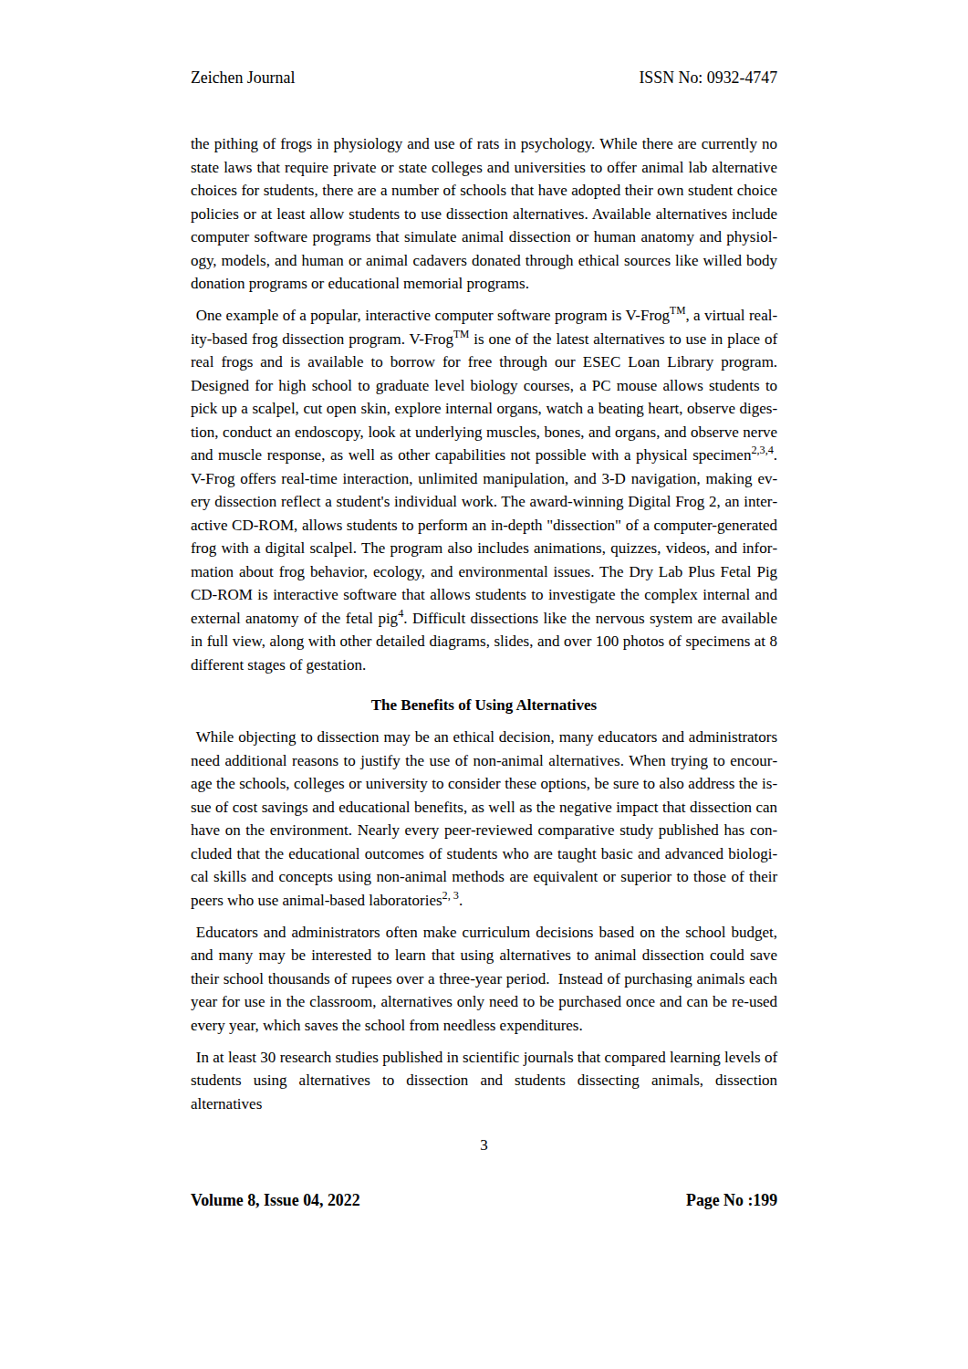Zeichen Journal ISSN No: 0932-4747
the pithing of frogs in physiology and use of rats in psychology. While there are currently no state laws that require private or state colleges and universities to offer animal lab alternative choices for students, there are a number of schools that have adopted their own student choice policies or at least allow students to use dissection alternatives. Available alternatives include computer software programs that simulate animal dissection or human anatomy and physiology, models, and human or animal cadavers donated through ethical sources like willed body donation programs or educational memorial programs.
One example of a popular, interactive computer software program is V-FrogTM, a virtual reality-based frog dissection program. V-FrogTM is one of the latest alternatives to use in place of real frogs and is available to borrow for free through our ESEC Loan Library program. Designed for high school to graduate level biology courses, a PC mouse allows students to pick up a scalpel, cut open skin, explore internal organs, watch a beating heart, observe digestion, conduct an endoscopy, look at underlying muscles, bones, and organs, and observe nerve and muscle response, as well as other capabilities not possible with a physical specimen2,3,4. V-Frog offers real-time interaction, unlimited manipulation, and 3-D navigation, making every dissection reflect a student's individual work. The award-winning Digital Frog 2, an interactive CD-ROM, allows students to perform an in-depth "dissection" of a computer-generated frog with a digital scalpel. The program also includes animations, quizzes, videos, and information about frog behavior, ecology, and environmental issues. The Dry Lab Plus Fetal Pig CD-ROM is interactive software that allows students to investigate the complex internal and external anatomy of the fetal pig4. Difficult dissections like the nervous system are available in full view, along with other detailed diagrams, slides, and over 100 photos of specimens at 8 different stages of gestation.
The Benefits of Using Alternatives
While objecting to dissection may be an ethical decision, many educators and administrators need additional reasons to justify the use of non-animal alternatives. When trying to encourage the schools, colleges or university to consider these options, be sure to also address the issue of cost savings and educational benefits, as well as the negative impact that dissection can have on the environment. Nearly every peer-reviewed comparative study published has concluded that the educational outcomes of students who are taught basic and advanced biological skills and concepts using non-animal methods are equivalent or superior to those of their peers who use animal-based laboratories2, 3.
Educators and administrators often make curriculum decisions based on the school budget, and many may be interested to learn that using alternatives to animal dissection could save their school thousands of rupees over a three-year period. Instead of purchasing animals each year for use in the classroom, alternatives only need to be purchased once and can be re-used every year, which saves the school from needless expenditures.
In at least 30 research studies published in scientific journals that compared learning levels of students using alternatives to dissection and students dissecting animals, dissection alternatives
3
Volume 8, Issue 04, 2022 Page No :199